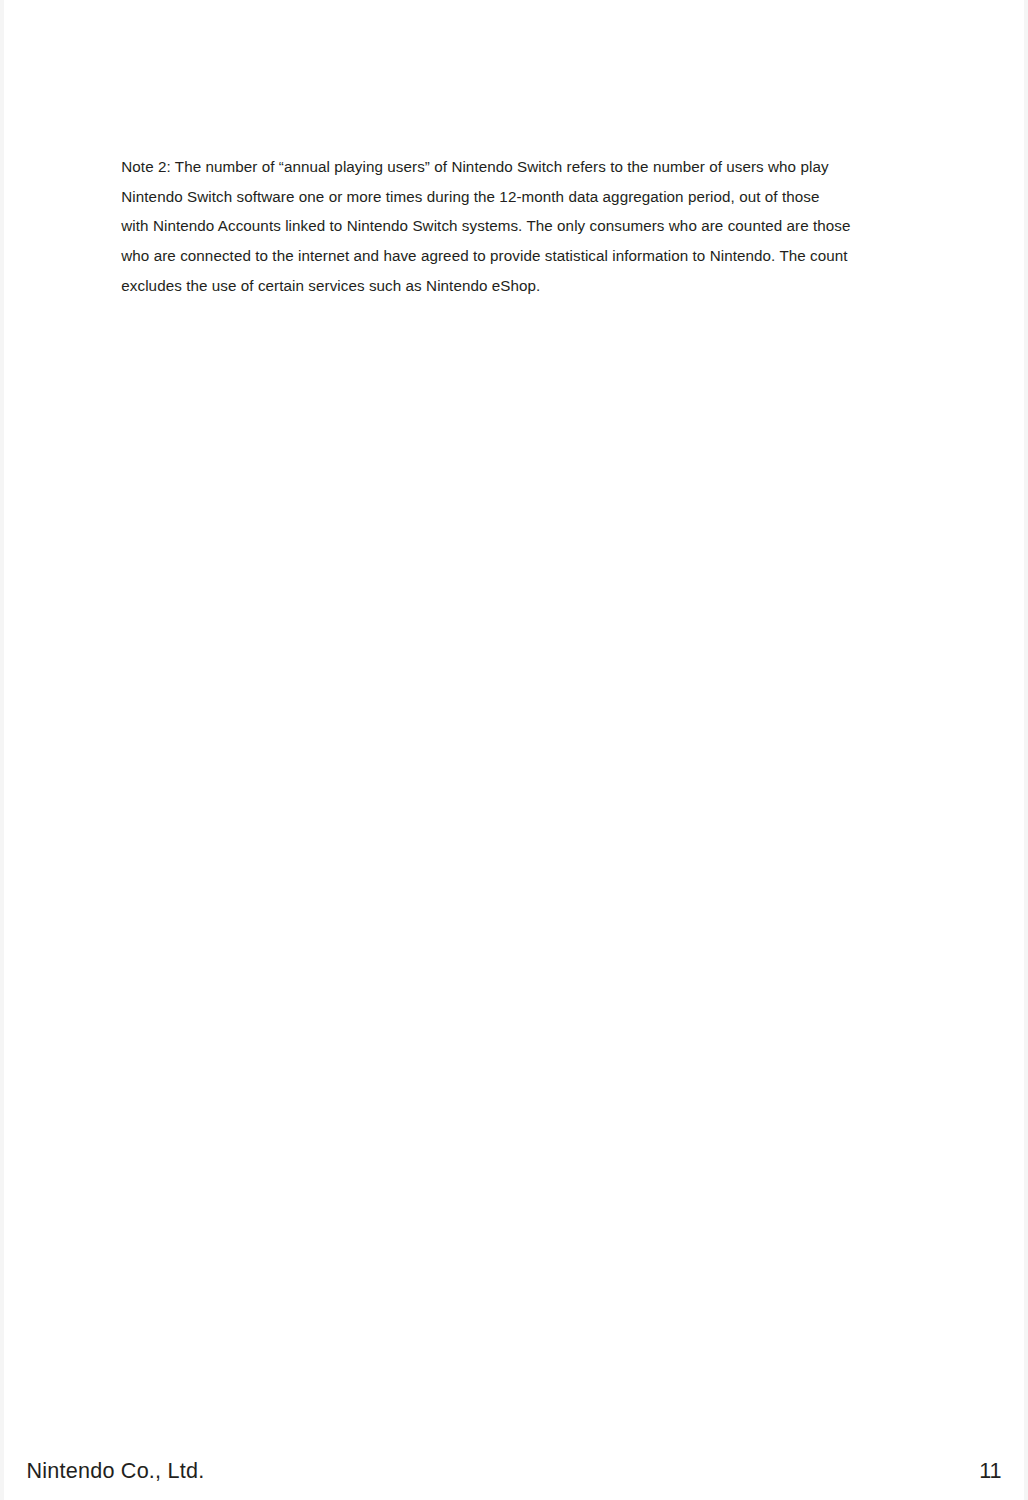Note 2: The number of “annual playing users” of Nintendo Switch refers to the number of users who play Nintendo Switch software one or more times during the 12-month data aggregation period, out of those with Nintendo Accounts linked to Nintendo Switch systems. The only consumers who are counted are those who are connected to the internet and have agreed to provide statistical information to Nintendo. The count excludes the use of certain services such as Nintendo eShop.
Nintendo Co., Ltd. 11